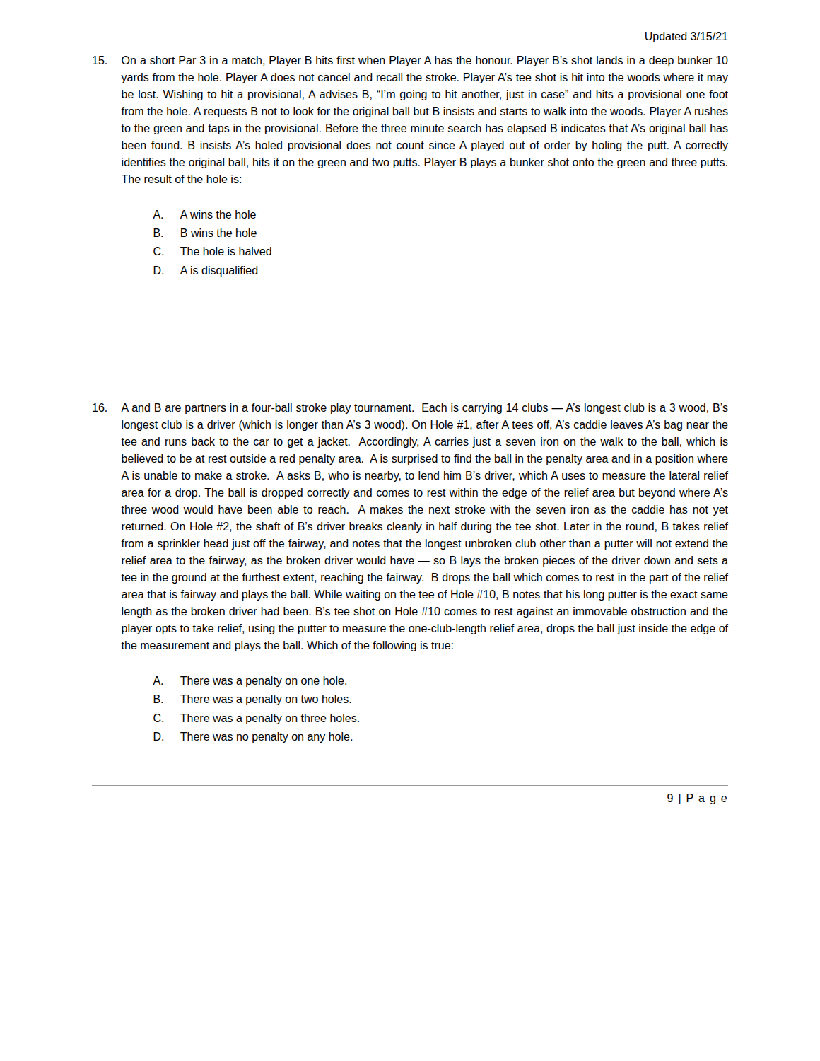Updated 3/15/21
On a short Par 3 in a match, Player B hits first when Player A has the honour. Player B’s shot lands in a deep bunker 10 yards from the hole. Player A does not cancel and recall the stroke. Player A’s tee shot is hit into the woods where it may be lost. Wishing to hit a provisional, A advises B, “I’m going to hit another, just in case” and hits a provisional one foot from the hole. A requests B not to look for the original ball but B insists and starts to walk into the woods. Player A rushes to the green and taps in the provisional. Before the three minute search has elapsed B indicates that A’s original ball has been found. B insists A’s holed provisional does not count since A played out of order by holing the putt. A correctly identifies the original ball, hits it on the green and two putts. Player B plays a bunker shot onto the green and three putts. The result of the hole is:
A wins the hole
B wins the hole
The hole is halved
A is disqualified
A and B are partners in a four-ball stroke play tournament. Each is carrying 14 clubs — A’s longest club is a 3 wood, B’s longest club is a driver (which is longer than A’s 3 wood). On Hole #1, after A tees off, A’s caddie leaves A’s bag near the tee and runs back to the car to get a jacket. Accordingly, A carries just a seven iron on the walk to the ball, which is believed to be at rest outside a red penalty area. A is surprised to find the ball in the penalty area and in a position where A is unable to make a stroke. A asks B, who is nearby, to lend him B’s driver, which A uses to measure the lateral relief area for a drop. The ball is dropped correctly and comes to rest within the edge of the relief area but beyond where A’s three wood would have been able to reach. A makes the next stroke with the seven iron as the caddie has not yet returned. On Hole #2, the shaft of B’s driver breaks cleanly in half during the tee shot. Later in the round, B takes relief from a sprinkler head just off the fairway, and notes that the longest unbroken club other than a putter will not extend the relief area to the fairway, as the broken driver would have — so B lays the broken pieces of the driver down and sets a tee in the ground at the furthest extent, reaching the fairway. B drops the ball which comes to rest in the part of the relief area that is fairway and plays the ball. While waiting on the tee of Hole #10, B notes that his long putter is the exact same length as the broken driver had been. B’s tee shot on Hole #10 comes to rest against an immovable obstruction and the player opts to take relief, using the putter to measure the one-club-length relief area, drops the ball just inside the edge of the measurement and plays the ball. Which of the following is true:
There was a penalty on one hole.
There was a penalty on two holes.
There was a penalty on three holes.
There was no penalty on any hole.
9 | P a g e